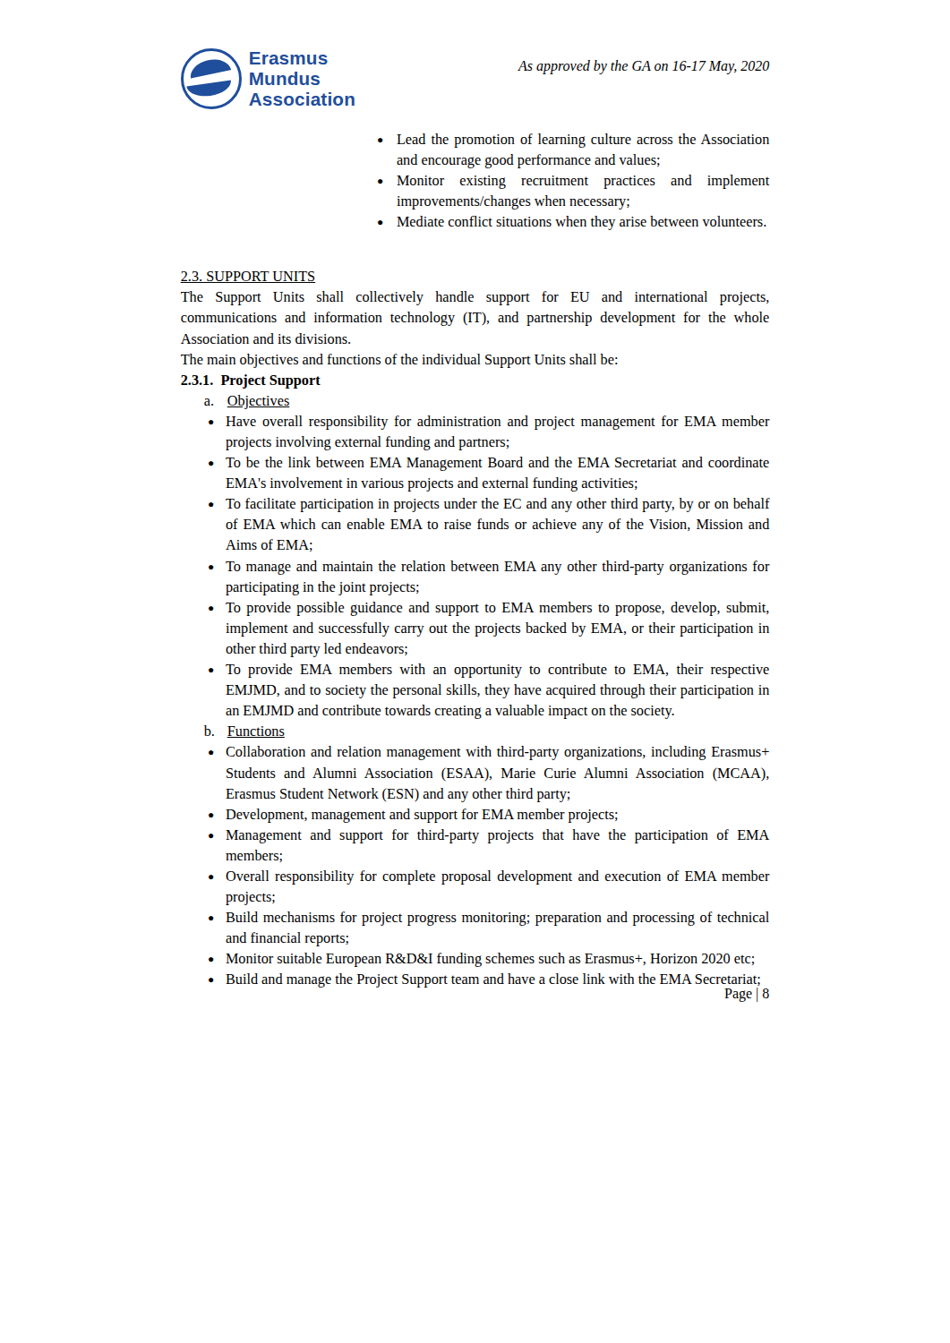Erasmus
Mundus
Association
As approved by the GA on 16-17 May, 2020
Lead the promotion of learning culture across the Association and encourage good performance and values;
Monitor existing recruitment practices and implementimprovements/changes when necessary;
Mediate conflict situations when they arise between volunteers.
2.3. SUPPORT UNITS
The Support Units shall collectively handle support for EU and international projects, communications and information technology (IT), and partnership development for the whole Association and its divisions.
The main objectives and functions of the individual Support Units shall be:
2.3.1. Project Support
a. Objectives
Have overall responsibility for administration and project management for EMA member projects involving external funding and partners;
To be the link between EMA Management Board and the EMA Secretariat and coordinate EMA's involvement in various projects and external funding activities;
To facilitate participation in projects under the EC and any other third party, by or on behalf of EMA which can enable EMA to raise funds or achieve any of the Vision, Mission and Aims of EMA;
To manage and maintain the relation between EMA any other third-party organizations for participating in the joint projects;
To provide possible guidance and support to EMA members to propose, develop, submit, implement and successfully carry out the projects backed by EMA, or their participation in other third party led endeavors;
To provide EMA members with an opportunity to contribute to EMA, their respective EMJMD, and to society the personal skills, they have acquired through their participation in an EMJMD and contribute towards creating a valuable impact on the society.
b. Functions
Collaboration and relation management with third-party organizations, including Erasmus+ Students and Alumni Association (ESAA), Marie Curie Alumni Association (MCAA), Erasmus Student Network (ESN) and any other third party;
Development, management and support for EMA member projects;
Management and support for third-party projects that have the participation of EMA members;
Overall responsibility for complete proposal development and execution of EMA member projects;
Build mechanisms for project progress monitoring; preparation and processing of technical and financial reports;
Monitor suitable European R&D&I funding schemes such as Erasmus+, Horizon 2020 etc;
Build and manage the Project Support team and have a close link with the EMA Secretariat;
Page | 8